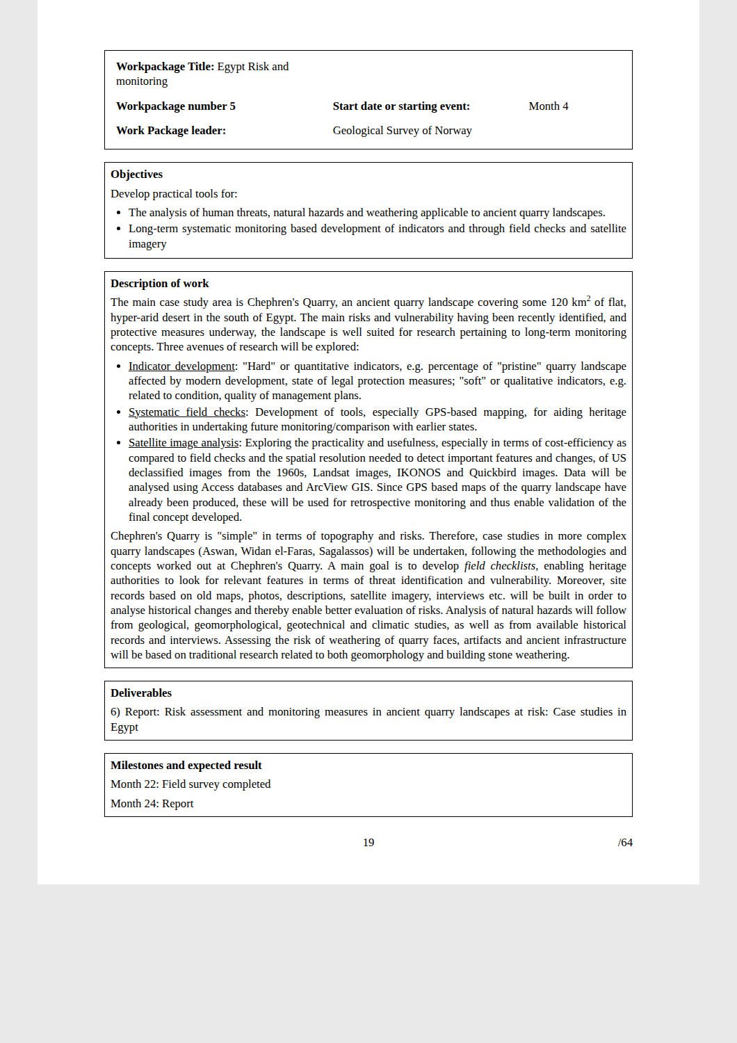| / Workpackage Title: Egypt Risk and monitoring / / / / Workpackage number 5 / Start date or starting event: / Month 4 / / Work Package leader: / Geological Survey of Norway / / |
| Objectives Develop practical tools for: The analysis of human threats, natural hazards and weathering applicable to ancient quarry landscapes. Long-term systematic monitoring based development of indicators and through field checks and satellite imagery |
| Description of work The main case study area is Chephren's Quarry, an ancient quarry landscape covering some 120 km 2 of flat, hyper-arid desert in the south of Egypt. The main risks and vulnerability having been recently identified, and protective measures underway, the landscape is well suited for research pertaining to long-term monitoring concepts. Three avenues of research will be explored: Indicator development : "Hard" or quantitative indicators, e.g. percentage of "pristine" quarry landscape affected by modern development, state of legal protection measures; "soft" or qualitative indicators, e.g. related to condition, quality of management plans. Systematic field checks : Development of tools, especially GPS-based mapping, for aiding heritage authorities in undertaking future monitoring/comparison with earlier states. Satellite image analysis : Exploring the practicality and usefulness, especially in terms of cost-efficiency as compared to field checks and the spatial resolution needed to detect important features and changes, of US declassified images from the 1960s, Landsat images, IKONOS and Quickbird images. Data will be analysed using Access databases and ArcView GIS. Since GPS based maps of the quarry landscape have already been produced, these will be used for retrospective monitoring and thus enable validation of the final concept developed. Chephren's Quarry is "simple" in terms of topography and risks. Therefore, case studies in more complex quarry landscapes (Aswan, Widan el-Faras, Sagalassos) will be undertaken, following the methodologies and concepts worked out at Chephren's Quarry. A main goal is to develop field checklists , enabling heritage authorities to look for relevant features in terms of threat identification and vulnerability. Moreover, site records based on old maps, photos, descriptions, satellite imagery, interviews etc. will be built in order to analyse historical changes and thereby enable better evaluation of risks. Analysis of natural hazards will follow from geological, geomorphological, geotechnical and climatic studies, as well as from available historical records and interviews. Assessing the risk of weathering of quarry faces, artifacts and ancient infrastructure will be based on traditional research related to both geomorphology and building stone weathering. |
| Deliverables 6) Report: Risk assessment and monitoring measures in ancient quarry landscapes at risk: Case studies in Egypt |
| Milestones and expected result Month 22: Field survey completed Month 24: Report |
19 /64